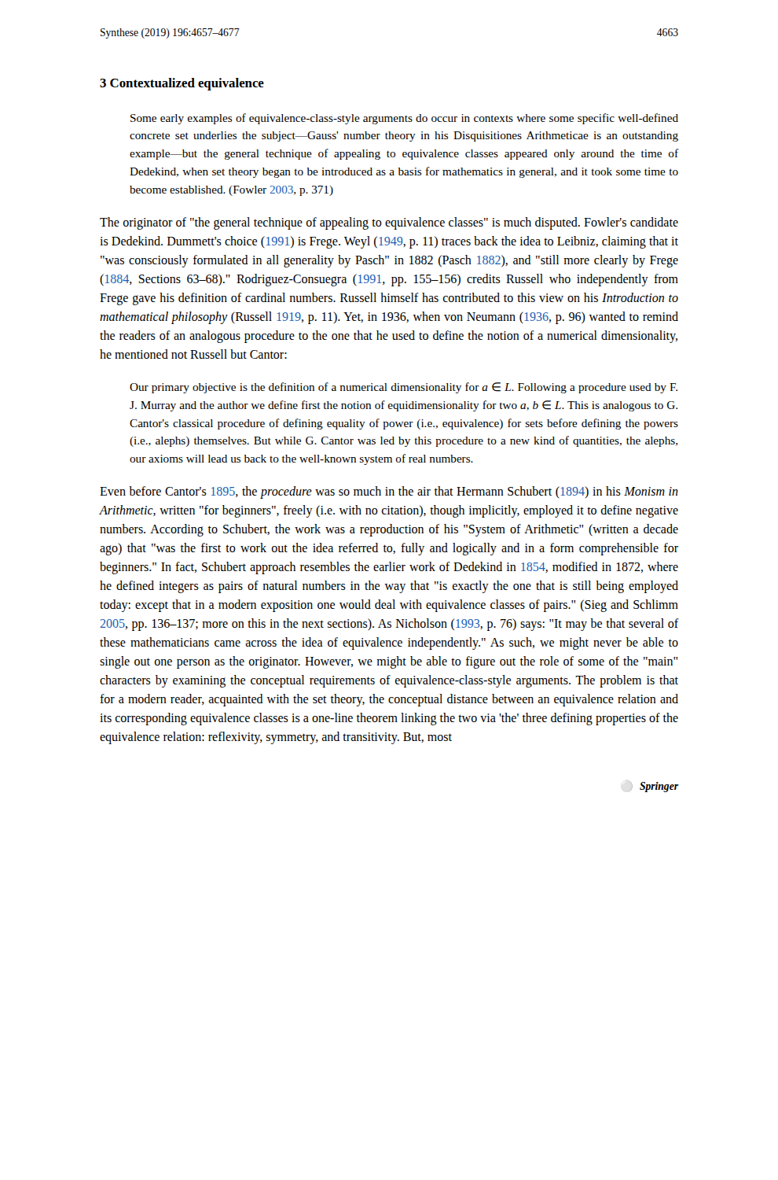Synthese (2019) 196:4657–4677 4663
3 Contextualized equivalence
Some early examples of equivalence-class-style arguments do occur in contexts where some specific well-defined concrete set underlies the subject—Gauss' number theory in his Disquisitiones Arithmeticae is an outstanding example—but the general technique of appealing to equivalence classes appeared only around the time of Dedekind, when set theory began to be introduced as a basis for mathematics in general, and it took some time to become established. (Fowler 2003, p. 371)
The originator of "the general technique of appealing to equivalence classes" is much disputed. Fowler's candidate is Dedekind. Dummett's choice (1991) is Frege. Weyl (1949, p. 11) traces back the idea to Leibniz, claiming that it "was consciously formulated in all generality by Pasch" in 1882 (Pasch 1882), and "still more clearly by Frege (1884, Sections 63–68)." Rodriguez-Consuegra (1991, pp. 155–156) credits Russell who independently from Frege gave his definition of cardinal numbers. Russell himself has contributed to this view on his Introduction to mathematical philosophy (Russell 1919, p. 11). Yet, in 1936, when von Neumann (1936, p. 96) wanted to remind the readers of an analogous procedure to the one that he used to define the notion of a numerical dimensionality, he mentioned not Russell but Cantor:
Our primary objective is the definition of a numerical dimensionality for a ∈ L. Following a procedure used by F. J. Murray and the author we define first the notion of equidimensionality for two a, b ∈ L. This is analogous to G. Cantor's classical procedure of defining equality of power (i.e., equivalence) for sets before defining the powers (i.e., alephs) themselves. But while G. Cantor was led by this procedure to a new kind of quantities, the alephs, our axioms will lead us back to the well-known system of real numbers.
Even before Cantor's 1895, the procedure was so much in the air that Hermann Schubert (1894) in his Monism in Arithmetic, written "for beginners", freely (i.e. with no citation), though implicitly, employed it to define negative numbers. According to Schubert, the work was a reproduction of his "System of Arithmetic" (written a decade ago) that "was the first to work out the idea referred to, fully and logically and in a form comprehensible for beginners." In fact, Schubert approach resembles the earlier work of Dedekind in 1854, modified in 1872, where he defined integers as pairs of natural numbers in the way that "is exactly the one that is still being employed today: except that in a modern exposition one would deal with equivalence classes of pairs." (Sieg and Schlimm 2005, pp. 136–137; more on this in the next sections). As Nicholson (1993, p. 76) says: "It may be that several of these mathematicians came across the idea of equivalence independently." As such, we might never be able to single out one person as the originator. However, we might be able to figure out the role of some of the "main" characters by examining the conceptual requirements of equivalence-class-style arguments. The problem is that for a modern reader, acquainted with the set theory, the conceptual distance between an equivalence relation and its corresponding equivalence classes is a one-line theorem linking the two via 'the' three defining properties of the equivalence relation: reflexivity, symmetry, and transitivity. But, most
⚪ Springer